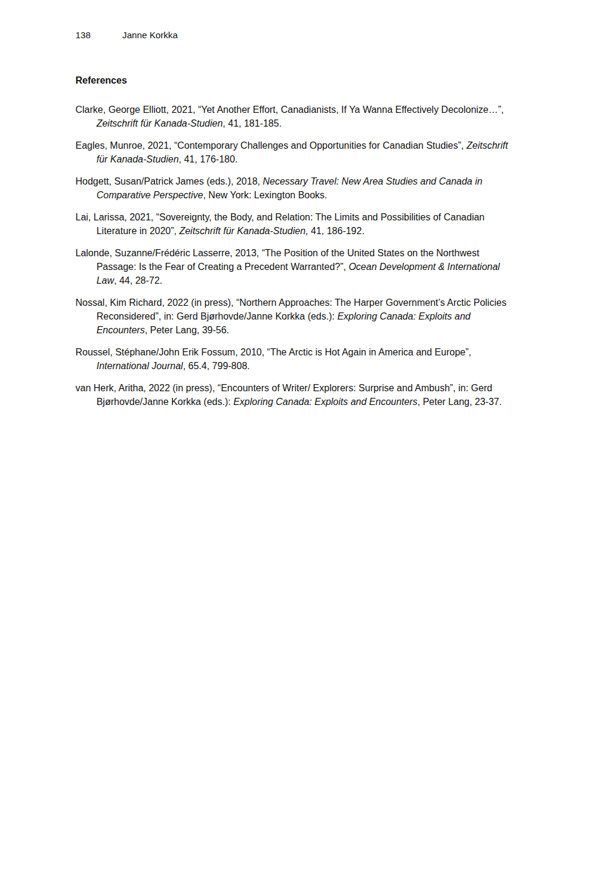138 Janne Korkka
References
Clarke, George Elliott, 2021, “Yet Another Effort, Canadianists, If Ya Wanna Effectively Decolonize…”, Zeitschrift für Kanada-Studien, 41, 181-185.
Eagles, Munroe, 2021, “Contemporary Challenges and Opportunities for Canadian Studies”, Zeitschrift für Kanada-Studien, 41, 176-180.
Hodgett, Susan/Patrick James (eds.), 2018, Necessary Travel: New Area Studies and Canada in Comparative Perspective, New York: Lexington Books.
Lai, Larissa, 2021, “Sovereignty, the Body, and Relation: The Limits and Possibilities of Canadian Literature in 2020”, Zeitschrift für Kanada-Studien, 41, 186-192.
Lalonde, Suzanne/Frédéric Lasserre, 2013, “The Position of the United States on the Northwest Passage: Is the Fear of Creating a Precedent Warranted?”, Ocean Development & International Law, 44, 28-72.
Nossal, Kim Richard, 2022 (in press), “Northern Approaches: The Harper Government’s Arctic Policies Reconsidered”, in: Gerd Bjørhovde/Janne Korkka (eds.): Exploring Canada: Exploits and Encounters, Peter Lang, 39-56.
Roussel, Stéphane/John Erik Fossum, 2010, “The Arctic is Hot Again in America and Europe”, International Journal, 65.4, 799-808.
van Herk, Aritha, 2022 (in press), “Encounters of Writer/ Explorers: Surprise and Ambush”, in: Gerd Bjørhovde/Janne Korkka (eds.): Exploring Canada: Exploits and Encounters, Peter Lang, 23-37.